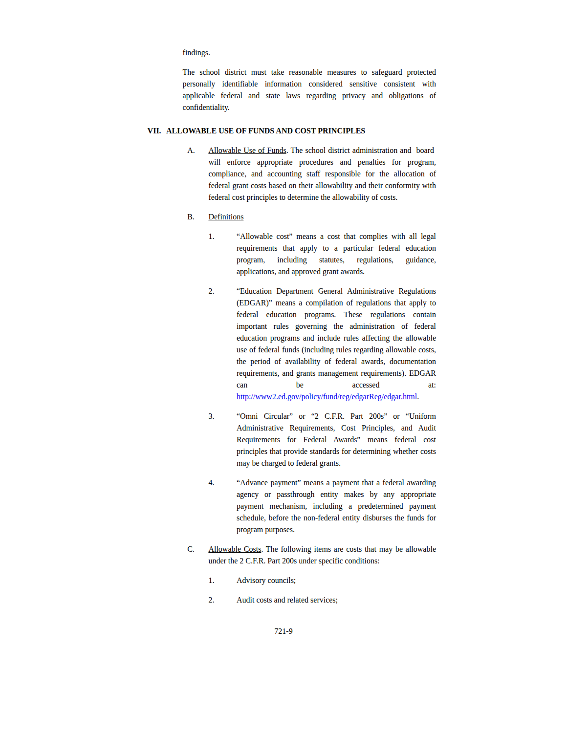findings.
The school district must take reasonable measures to safeguard protected personally identifiable information considered sensitive consistent with applicable federal and state laws regarding privacy and obligations of confidentiality.
VII.
Allowable Use of Funds and Cost Principles
A.
Allowable Use of Funds. The school district administration and board will enforce appropriate procedures and penalties for program, compliance, and accounting staff responsible for the allocation of federal grant costs based on their allowability and their conformity with federal cost principles to determine the allowability of costs.
B.
Definitions
1.
“Allowable cost” means a cost that complies with all legal requirements that apply to a particular federal education program, including statutes, regulations, guidance, applications, and approved grant awards.
2.
“Education Department General Administrative Regulations (EDGAR)” means a compilation of regulations that apply to federal education programs. These regulations contain important rules governing the administration of federal education programs and include rules affecting the allowable use of federal funds (including rules regarding allowable costs, the period of availability of federal awards, documentation requirements, and grants management requirements). EDGAR can be accessed at: http://www2.ed.gov/policy/fund/reg/edgarReg/edgar.html.
3.
“Omni Circular” or “2 C.F.R. Part 200s” or “Uniform Administrative Requirements, Cost Principles, and Audit Requirements for Federal Awards” means federal cost principles that provide standards for determining whether costs may be charged to federal grants.
4.
“Advance payment” means a payment that a federal awarding agency or passthrough entity makes by any appropriate payment mechanism, including a predetermined payment schedule, before the non-federal entity disburses the funds for program purposes.
C.
Allowable Costs. The following items are costs that may be allowable under the 2 C.F.R. Part 200s under specific conditions:
1.
Advisory councils;
2.
Audit costs and related services;
721-9